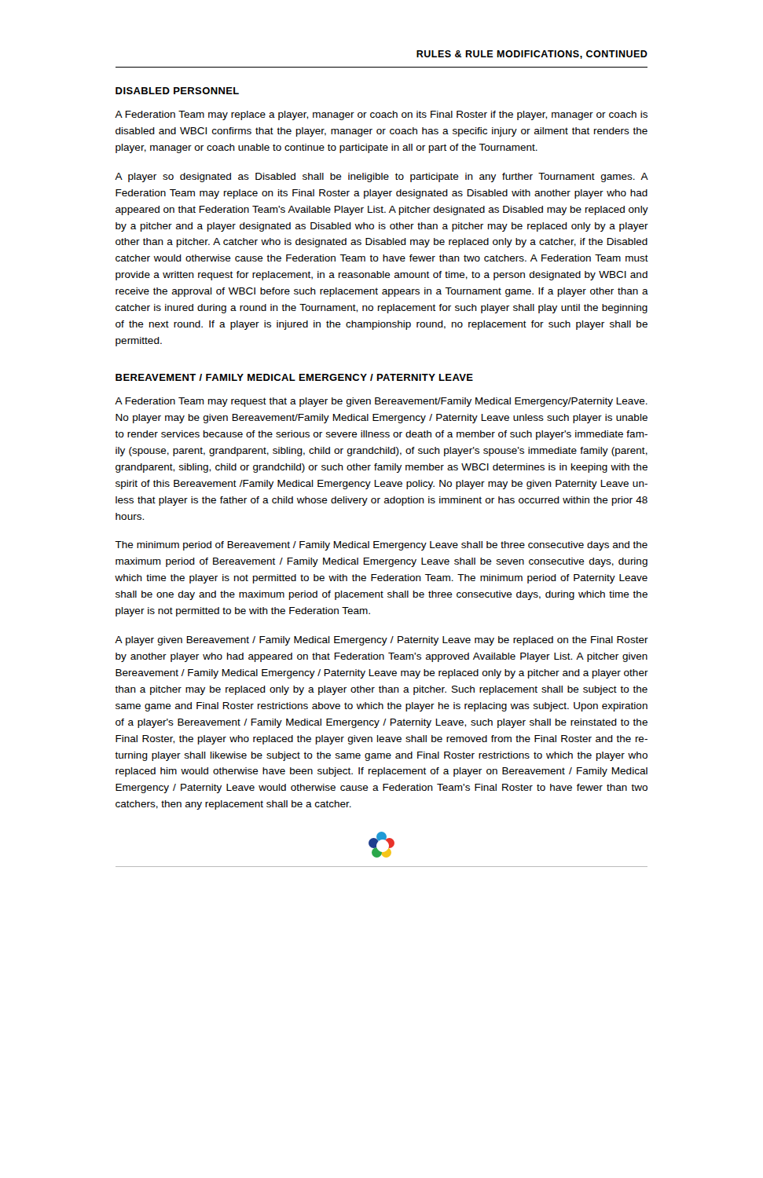RULES & RULE MODIFICATIONS, CONTINUED
DISABLED PERSONNEL
A Federation Team may replace a player, manager or coach on its Final Roster if the player, manager or coach is disabled and WBCI confirms that the player, manager or coach has a specific injury or ailment that renders the player, manager or coach unable to continue to participate in all or part of the Tournament.
A player so designated as Disabled shall be ineligible to participate in any further Tournament games. A Federation Team may replace on its Final Roster a player designated as Disabled with another player who had appeared on that Federation Team's Available Player List. A pitcher designated as Disabled may be replaced only by a pitcher and a player designated as Disabled who is other than a pitcher may be replaced only by a player other than a pitcher. A catcher who is designated as Disabled may be replaced only by a catcher, if the Disabled catcher would otherwise cause the Federation Team to have fewer than two catchers. A Federation Team must provide a written request for replacement, in a reasonable amount of time, to a person designated by WBCI and receive the approval of WBCI before such replacement appears in a Tournament game. If a player other than a catcher is inured during a round in the Tournament, no replacement for such player shall play until the beginning of the next round. If a player is injured in the championship round, no replacement for such player shall be permitted.
BEREAVEMENT / FAMILY MEDICAL EMERGENCY / PATERNITY LEAVE
A Federation Team may request that a player be given Bereavement/Family Medical Emergency/Paternity Leave. No player may be given Bereavement/Family Medical Emergency / Paternity Leave unless such player is unable to render services because of the serious or severe illness or death of a member of such player's immediate family (spouse, parent, grandparent, sibling, child or grandchild), of such player's spouse's immediate family (parent, grandparent, sibling, child or grandchild) or such other family member as WBCI determines is in keeping with the spirit of this Bereavement /Family Medical Emergency Leave policy. No player may be given Paternity Leave unless that player is the father of a child whose delivery or adoption is imminent or has occurred within the prior 48 hours.
The minimum period of Bereavement / Family Medical Emergency Leave shall be three consecutive days and the maximum period of Bereavement / Family Medical Emergency Leave shall be seven consecutive days, during which time the player is not permitted to be with the Federation Team. The minimum period of Paternity Leave shall be one day and the maximum period of placement shall be three consecutive days, during which time the player is not permitted to be with the Federation Team.
A player given Bereavement / Family Medical Emergency / Paternity Leave may be replaced on the Final Roster by another player who had appeared on that Federation Team's approved Available Player List. A pitcher given Bereavement / Family Medical Emergency / Paternity Leave may be replaced only by a pitcher and a player other than a pitcher may be replaced only by a player other than a pitcher. Such replacement shall be subject to the same game and Final Roster restrictions above to which the player he is replacing was subject. Upon expiration of a player's Bereavement / Family Medical Emergency / Paternity Leave, such player shall be reinstated to the Final Roster, the player who replaced the player given leave shall be removed from the Final Roster and the returning player shall likewise be subject to the same game and Final Roster restrictions to which the player who replaced him would otherwise have been subject. If replacement of a player on Bereavement / Family Medical Emergency / Paternity Leave would otherwise cause a Federation Team's Final Roster to have fewer than two catchers, then any replacement shall be a catcher.